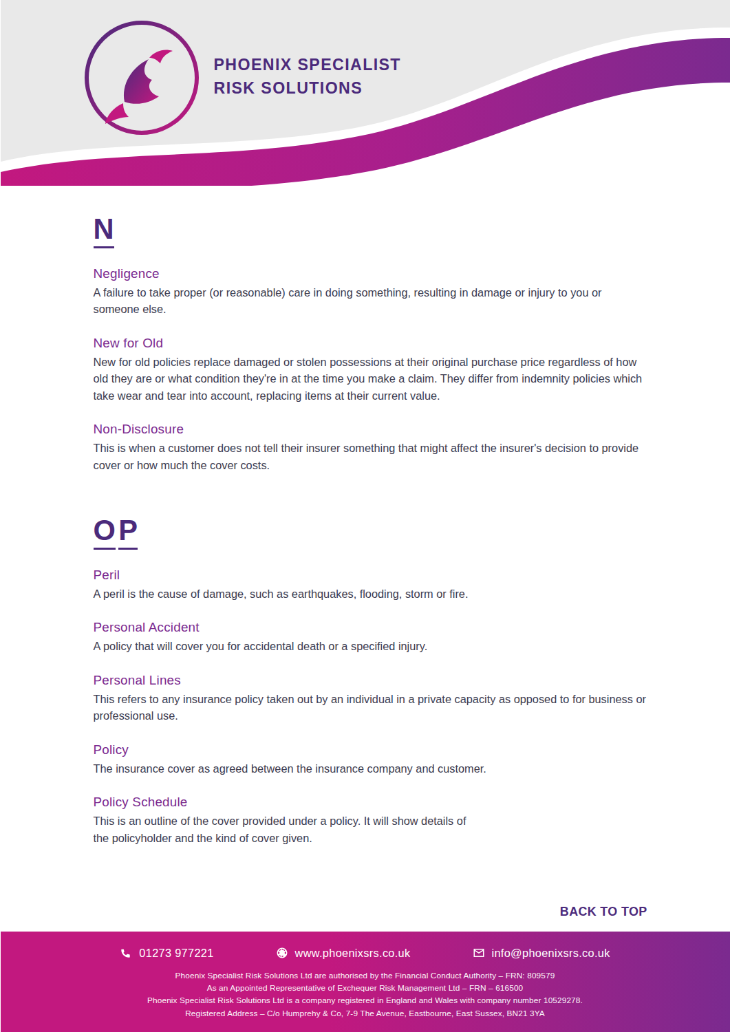PHOENIX SPECIALIST
RISK SOLUTIONS
N
Negligence
A failure to take proper (or reasonable) care in doing something, resulting in damage or injury to you or someone else.
New for Old
New for old policies replace damaged or stolen possessions at their original purchase price regardless of how old they are or what condition they're in at the time you make a claim. They differ from indemnity policies which take wear and tear into account, replacing items at their current value.
Non-Disclosure
This is when a customer does not tell their insurer something that might affect the insurer's decision to provide cover or how much the cover costs.
O
P
Peril
A peril is the cause of damage, such as earthquakes, flooding, storm or fire.
Personal Accident
A policy that will cover you for accidental death or a specified injury.
Personal Lines
This refers to any insurance policy taken out by an individual in a private capacity as opposed to for business or professional use.
Policy
The insurance cover as agreed between the insurance company and customer.
Policy Schedule
This is an outline of the cover provided under a policy. It will show details of
the policyholder and the kind of cover given.
BACK TO TOP
01273 977221 www.phoenixsrs.co.uk info@phoenixsrs.co.uk
Phoenix Specialist Risk Solutions Ltd are authorised by the Financial Conduct Authority – FRN: 809579
As an Appointed Representative of Exchequer Risk Management Ltd – FRN – 616500
Phoenix Specialist Risk Solutions Ltd is a company registered in England and Wales with company number 10529278.
Registered Address – C/o Humprehy & Co, 7-9 The Avenue, Eastbourne, East Sussex, BN21 3YA